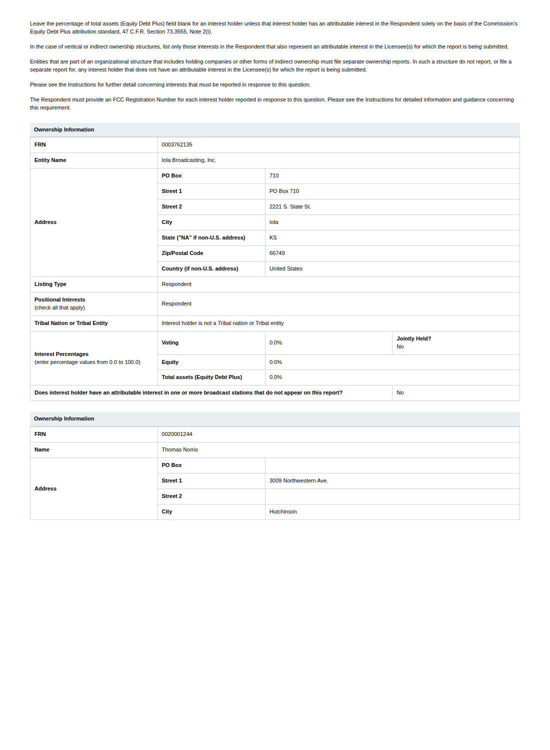Leave the percentage of total assets (Equity Debt Plus) field blank for an interest holder unless that interest holder has an attributable interest in the Respondent solely on the basis of the Commission's Equity Debt Plus attribution standard, 47 C.F.R. Section 73.3555, Note 2(i).
In the case of vertical or indirect ownership structures, list only those interests in the Respondent that also represent an attributable interest in the Licensee(s) for which the report is being submitted.
Entities that are part of an organizational structure that includes holding companies or other forms of indirect ownership must file separate ownership reports. In such a structure do not report, or file a separate report for, any interest holder that does not have an attributable interest in the Licensee(s) for which the report is being submitted.
Please see the Instructions for further detail concerning interests that must be reported in response to this question.
The Respondent must provide an FCC Registration Number for each interest holder reported in response to this question. Please see the Instructions for detailed information and guidance concerning this requirement.
Ownership Information
| FRN | 0003762135 |
| Entity Name | Iola Broadcasting, Inc. |
| Address | PO Box | 710 |
| Street 1 | PO Box 710 |
| Street 2 | 2221 S. State St. |
| City | Iola |
| State ("NA" if non-U.S. address) | KS |
| Zip/Postal Code | 66749 |
| Country (if non-U.S. address) | United States |
| Listing Type | Respondent |
| Positional Interests (check all that apply) | Respondent |
| Tribal Nation or Tribal Entity | Interest holder is not a Tribal nation or Tribal entity |
| Interest Percentages (enter percentage values from 0.0 to 100.0) | Voting | 0.0% | Jointly Held? No |
| Equity | 0.0% |
| Total assets (Equity Debt Plus) | 0.0% |
| Does interest holder have an attributable interest in one or more broadcast stations that do not appear on this report? | No |
Ownership Information
| FRN | 0020001244 |
| Name | Thomas Norris |
| Address | PO Box | |
| Street 1 | 3009 Northwestern Ave. |
| Street 2 | |
| City | Hutchinson |